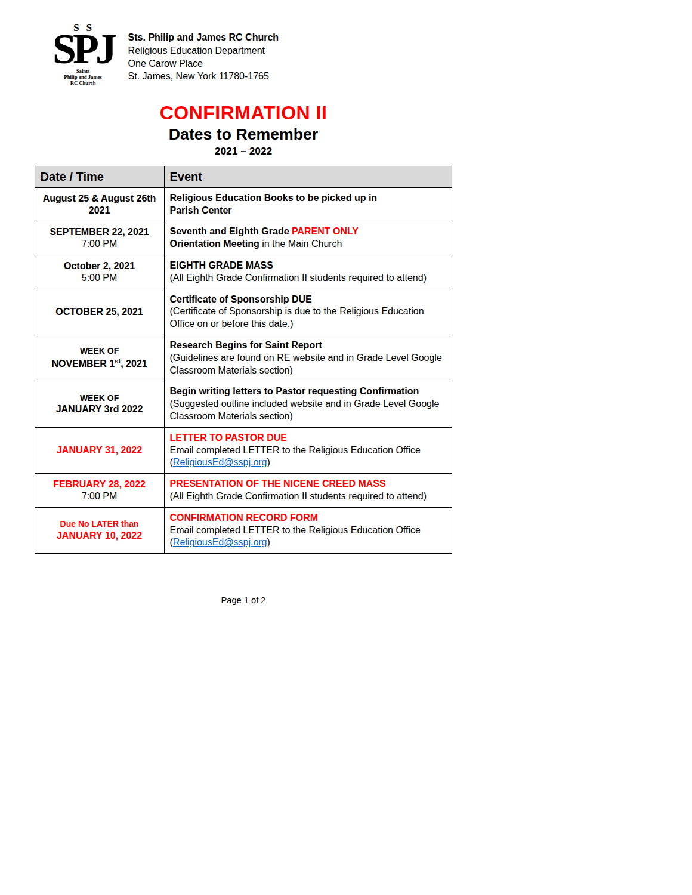S S SPJ Saints
Philip and James
RC Church
Sts. Philip and James RC Church
Religious Education Department
One Carow Place
St. James, New York 11780-1765
CONFIRMATION II
Dates to Remember
2021 – 2022
| Date / Time | Event |
| --- | --- |
| August 25 & August 26th 2021 | Religious Education Books to be picked up in Parish Center |
| SEPTEMBER 22, 2021 7:00 PM | Seventh and Eighth Grade PARENT ONLY Orientation Meeting in the Main Church |
| October 2, 2021 5:00 PM | EIGHTH GRADE MASS (All Eighth Grade Confirmation II students required to attend) |
| OCTOBER 25, 2021 | Certificate of Sponsorship DUE (Certificate of Sponsorship is due to the Religious Education Office on or before this date.) |
| WEEK OF NOVEMBER 1 st , 2021 | Research Begins for Saint Report (Guidelines are found on RE website and in Grade Level Google Classroom Materials section) |
| WEEK OF JANUARY 3rd 2022 | Begin writing letters to Pastor requesting Confirmation (Suggested outline included website and in Grade Level Google Classroom Materials section) |
| JANUARY 31, 2022 | LETTER TO PASTOR DUE Email completed LETTER to the Religious Education Office ( ReligiousEd@sspj.org ) |
| FEBRUARY 28, 2022 7:00 PM | PRESENTATION OF THE NICENE CREED MASS (All Eighth Grade Confirmation II students required to attend) |
| Due No LATER than JANUARY 10, 2022 | CONFIRMATION RECORD FORM Email completed LETTER to the Religious Education Office ( ReligiousEd@sspj.org ) |
Page 1 of 2